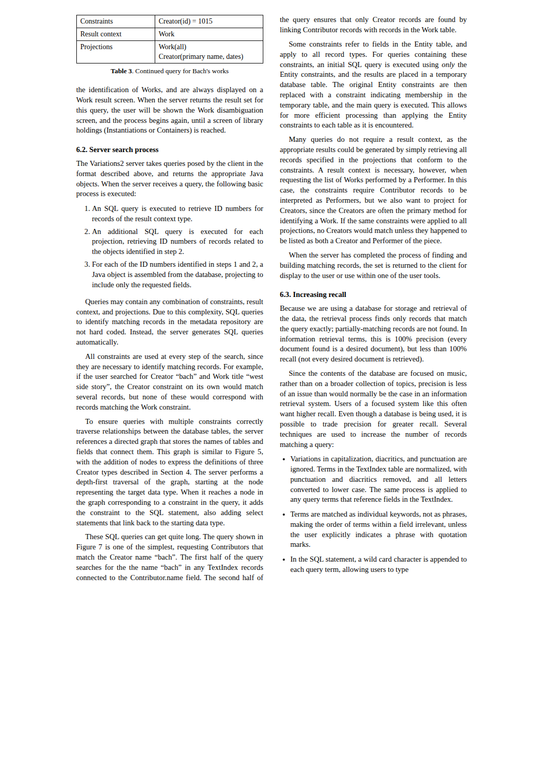| Constraints | Creator(id) = 1015 |
| Result context | Work |
| Projections | Work(all) Creator(primary name, dates) |
Table 3. Continued query for Bach's works
the identification of Works, and are always displayed on a Work result screen. When the server returns the result set for this query, the user will be shown the Work disambiguation screen, and the process begins again, until a screen of library holdings (Instantiations or Containers) is reached.
6.2. Server search process
The Variations2 server takes queries posed by the client in the format described above, and returns the appropriate Java objects. When the server receives a query, the following basic process is executed:
An SQL query is executed to retrieve ID numbers for records of the result context type.
An additional SQL query is executed for each projection, retrieving ID numbers of records related to the objects identified in step 2.
For each of the ID numbers identified in steps 1 and 2, a Java object is assembled from the database, projecting to include only the requested fields.
Queries may contain any combination of constraints, result context, and projections. Due to this complexity, SQL queries to identify matching records in the metadata repository are not hard coded. Instead, the server generates SQL queries automatically.
All constraints are used at every step of the search, since they are necessary to identify matching records. For example, if the user searched for Creator “bach” and Work title “west side story”, the Creator constraint on its own would match several records, but none of these would correspond with records matching the Work constraint.
To ensure queries with multiple constraints correctly traverse relationships between the database tables, the server references a directed graph that stores the names of tables and fields that connect them. This graph is similar to Figure 5, with the addition of nodes to express the definitions of three Creator types described in Section 4. The server performs a depth-first traversal of the graph, starting at the node representing the target data type. When it reaches a node in the graph corresponding to a constraint in the query, it adds the constraint to the SQL statement, also adding select statements that link back to the starting data type.
These SQL queries can get quite long. The query shown in Figure 7 is one of the simplest, requesting Contributors that match the Creator name “bach”. The first half of the query searches for the the name “bach” in any TextIndex records connected to the Contributor.name field. The second half of the query ensures that only Creator records are found by linking Contributor records with records in the Work table.
Some constraints refer to fields in the Entity table, and apply to all record types. For queries containing these constraints, an initial SQL query is executed using only the Entity constraints, and the results are placed in a temporary database table. The original Entity constraints are then replaced with a constraint indicating membership in the temporary table, and the main query is executed. This allows for more efficient processing than applying the Entity constraints to each table as it is encountered.
Many queries do not require a result context, as the appropriate results could be generated by simply retrieving all records specified in the projections that conform to the constraints. A result context is necessary, however, when requesting the list of Works performed by a Performer. In this case, the constraints require Contributor records to be interpreted as Performers, but we also want to project for Creators, since the Creators are often the primary method for identifying a Work. If the same constraints were applied to all projections, no Creators would match unless they happened to be listed as both a Creator and Performer of the piece.
When the server has completed the process of finding and building matching records, the set is returned to the client for display to the user or use within one of the user tools.
6.3. Increasing recall
Because we are using a database for storage and retrieval of the data, the retrieval process finds only records that match the query exactly; partially-matching records are not found. In information retrieval terms, this is 100% precision (every document found is a desired document), but less than 100% recall (not every desired document is retrieved).
Since the contents of the database are focused on music, rather than on a broader collection of topics, precision is less of an issue than would normally be the case in an information retrieval system. Users of a focused system like this often want higher recall. Even though a database is being used, it is possible to trade precision for greater recall. Several techniques are used to increase the number of records matching a query:
Variations in capitalization, diacritics, and punctuation are ignored. Terms in the TextIndex table are normalized, with punctuation and diacritics removed, and all letters converted to lower case. The same process is applied to any query terms that reference fields in the TextIndex.
Terms are matched as individual keywords, not as phrases, making the order of terms within a field irrelevant, unless the user explicitly indicates a phrase with quotation marks.
In the SQL statement, a wild card character is appended to each query term, allowing users to type